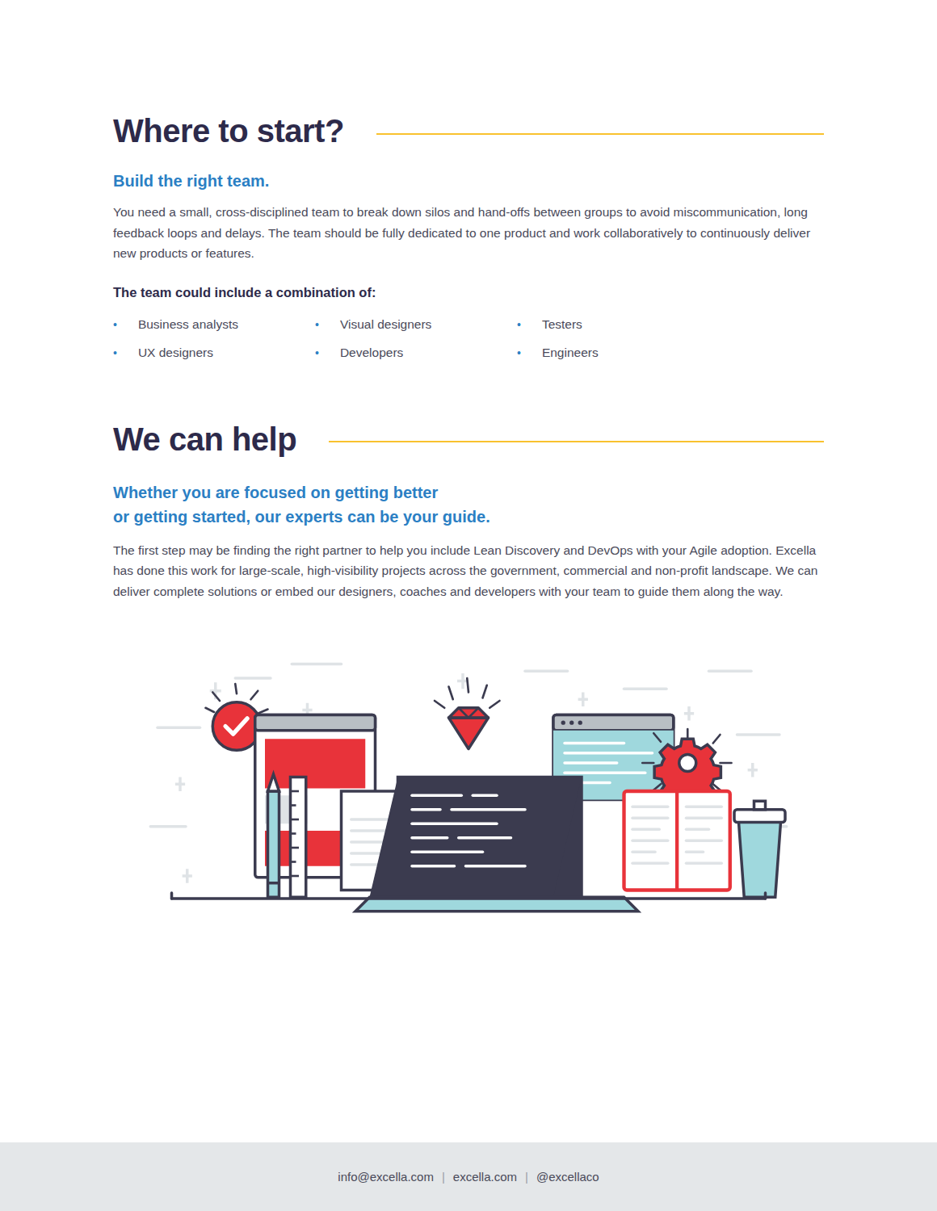Where to start?
Build the right team.
You need a small, cross-disciplined team to break down silos and hand-offs between groups to avoid miscommunication, long feedback loops and delays. The team should be fully dedicated to one product and work collaboratively to continuously deliver new products or features.
The team could include a combination of:
•Business analysts
•Visual designers
•Testers
•UX designers
•Developers
•Engineers
We can help
Whether you are focused on getting better
or getting started, our experts can be your guide.
The first step may be finding the right partner to help you include Lean Discovery and DevOps with your Agile adoption. Excella has done this work for large-scale, high-visibility projects across the government, commercial and non-profit landscape. We can deliver complete solutions or embed our designers, coaches and developers with your team to guide them along the way.
info@excella.com|excella.com|@excellaco